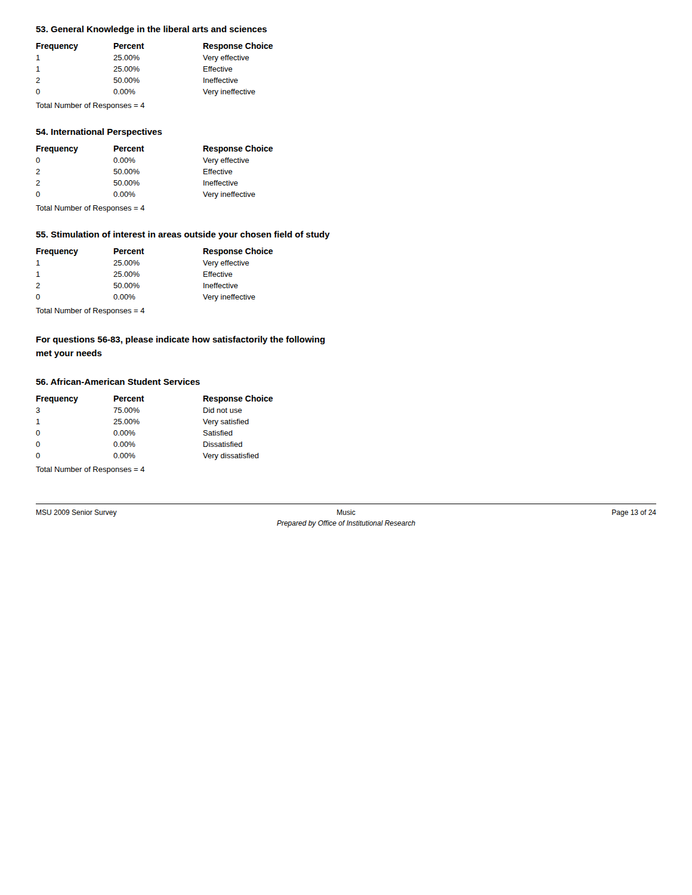53. General Knowledge in the liberal arts and sciences
| Frequency | Percent | Response Choice |
| --- | --- | --- |
| 1 | 25.00% | Very effective |
| 1 | 25.00% | Effective |
| 2 | 50.00% | Ineffective |
| 0 | 0.00% | Very ineffective |
Total Number of Responses = 4
54. International Perspectives
| Frequency | Percent | Response Choice |
| --- | --- | --- |
| 0 | 0.00% | Very effective |
| 2 | 50.00% | Effective |
| 2 | 50.00% | Ineffective |
| 0 | 0.00% | Very ineffective |
Total Number of Responses = 4
55. Stimulation of interest in areas outside your chosen field of study
| Frequency | Percent | Response Choice |
| --- | --- | --- |
| 1 | 25.00% | Very effective |
| 1 | 25.00% | Effective |
| 2 | 50.00% | Ineffective |
| 0 | 0.00% | Very ineffective |
Total Number of Responses = 4
For questions 56-83, please indicate how satisfactorily the following
met your needs
56. African-American Student Services
| Frequency | Percent | Response Choice |
| --- | --- | --- |
| 3 | 75.00% | Did not use |
| 1 | 25.00% | Very satisfied |
| 0 | 0.00% | Satisfied |
| 0 | 0.00% | Dissatisfied |
| 0 | 0.00% | Very dissatisfied |
Total Number of Responses = 4
MSU 2009 Senior Survey
Music
Page 13 of 24
Prepared by Office of Institutional Research